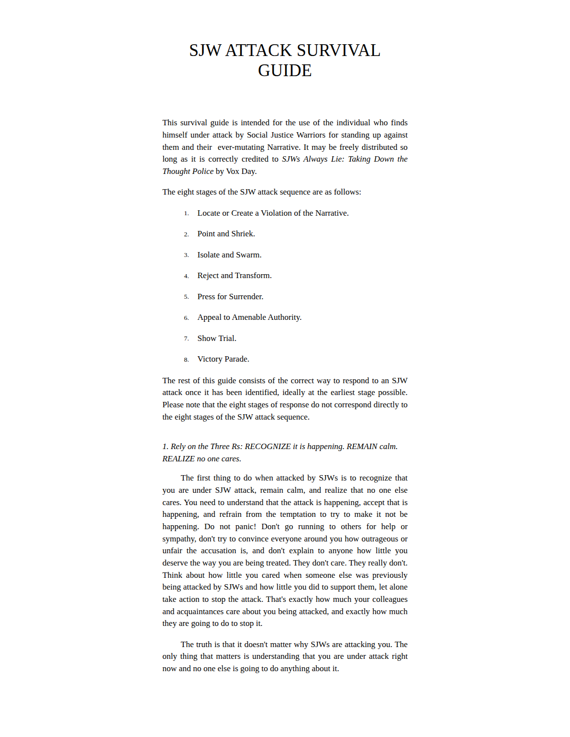SJW ATTACK SURVIVAL GUIDE
This survival guide is intended for the use of the individual who finds himself under attack by Social Justice Warriors for standing up against them and their ever-mutating Narrative. It may be freely distributed so long as it is correctly credited to SJWs Always Lie: Taking Down the Thought Police by Vox Day.
The eight stages of the SJW attack sequence are as follows:
Locate or Create a Violation of the Narrative.
Point and Shriek.
Isolate and Swarm.
Reject and Transform.
Press for Surrender.
Appeal to Amenable Authority.
Show Trial.
Victory Parade.
The rest of this guide consists of the correct way to respond to an SJW attack once it has been identified, ideally at the earliest stage possible. Please note that the eight stages of response do not correspond directly to the eight stages of the SJW attack sequence.
1. Rely on the Three Rs: RECOGNIZE it is happening. REMAIN calm. REALIZE no one cares.
The first thing to do when attacked by SJWs is to recognize that you are under SJW attack, remain calm, and realize that no one else cares. You need to understand that the attack is happening, accept that is happening, and refrain from the temptation to try to make it not be happening. Do not panic! Don't go running to others for help or sympathy, don't try to convince everyone around you how outrageous or unfair the accusation is, and don't explain to anyone how little you deserve the way you are being treated. They don't care. They really don't. Think about how little you cared when someone else was previously being attacked by SJWs and how little you did to support them, let alone take action to stop the attack. That's exactly how much your colleagues and acquaintances care about you being attacked, and exactly how much they are going to do to stop it.
The truth is that it doesn't matter why SJWs are attacking you. The only thing that matters is understanding that you are under attack right now and no one else is going to do anything about it.